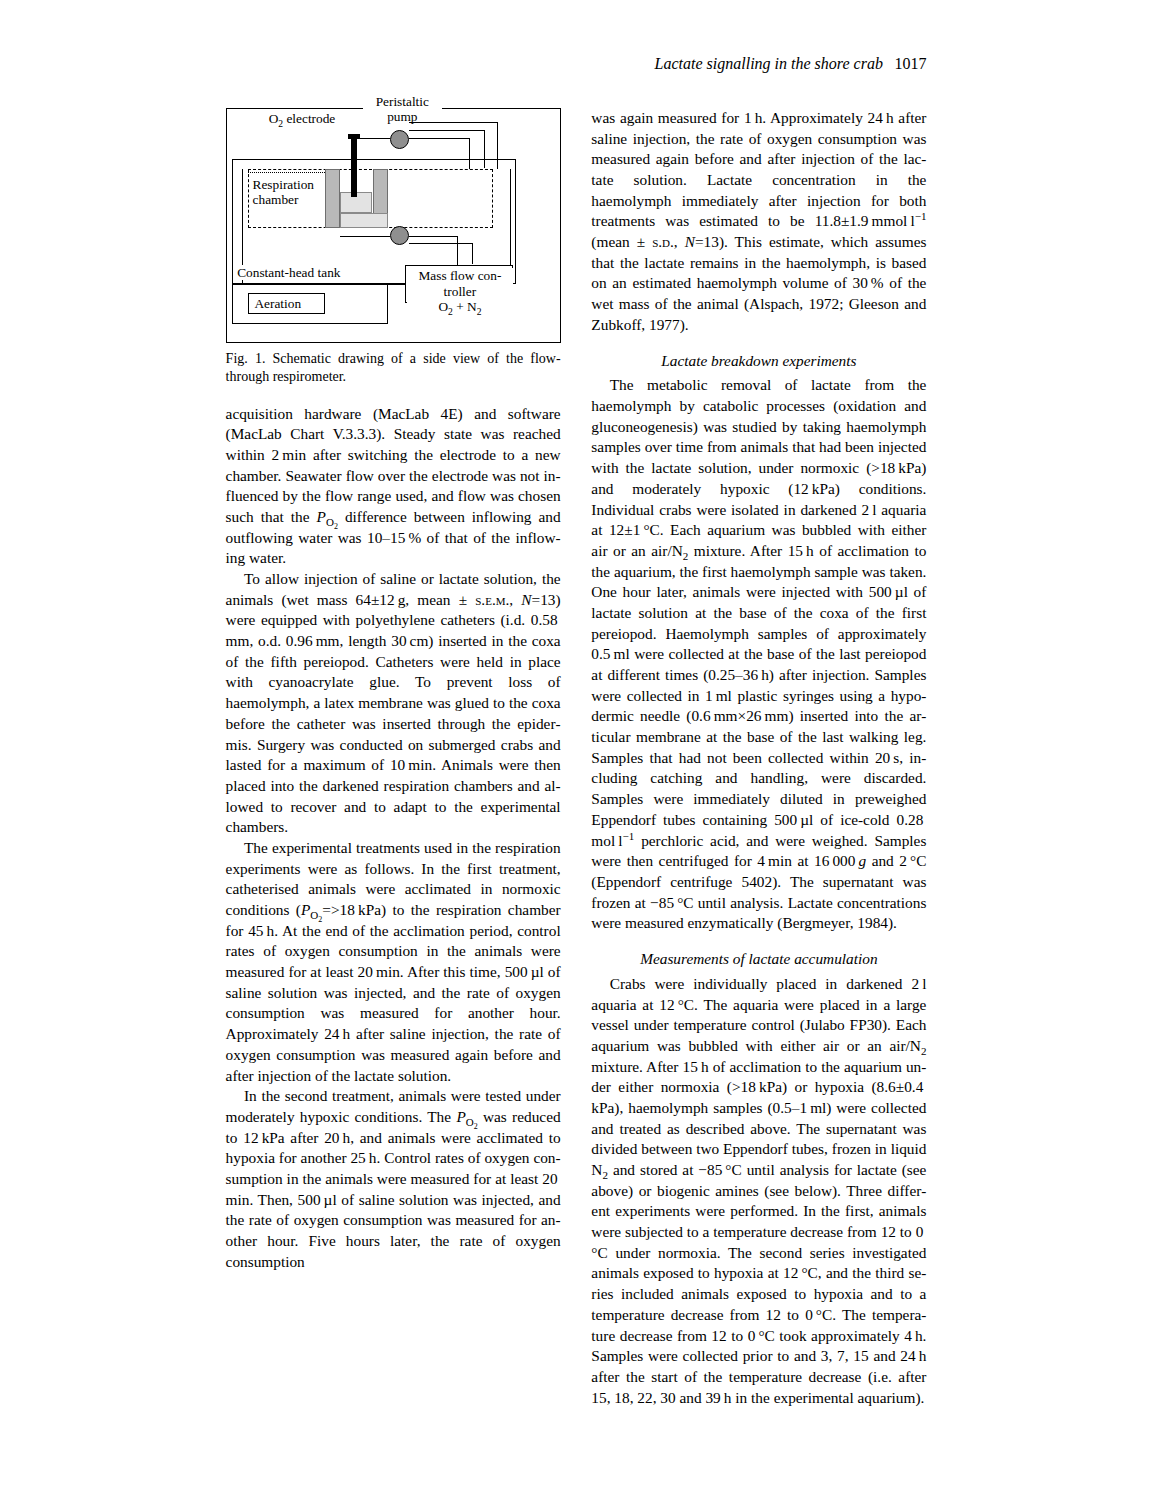Lactate signalling in the shore crab 1017
O2 electrode
Peristaltic
pump
Respiration
chamber
Constant-head tank
Aeration
Mass flow controller
O2 + N2
Fig. 1. Schematic drawing of a side view of the flow-through respirometer.
acquisition hardware (MacLab 4E) and software (MacLab Chart V.3.3.3). Steady state was reached within 2 min after switching the electrode to a new chamber. Seawater flow over the electrode was not influenced by the flow range used, and flow was chosen such that the PO2 difference between inflowing and outflowing water was 10–15 % of that of the inflowing water.
To allow injection of saline or lactate solution, the animals (wet mass 64±12 g, mean ± s.e.m., N=13) were equipped with polyethylene catheters (i.d. 0.58 mm, o.d. 0.96 mm, length 30 cm) inserted in the coxa of the fifth pereiopod. Catheters were held in place with cyanoacrylate glue. To prevent loss of haemolymph, a latex membrane was glued to the coxa before the catheter was inserted through the epidermis. Surgery was conducted on submerged crabs and lasted for a maximum of 10 min. Animals were then placed into the darkened respiration chambers and allowed to recover and to adapt to the experimental chambers.
The experimental treatments used in the respiration experiments were as follows. In the first treatment, catheterised animals were acclimated in normoxic conditions (PO2=>18 kPa) to the respiration chamber for 45 h. At the end of the acclimation period, control rates of oxygen consumption in the animals were measured for at least 20 min. After this time, 500 µl of saline solution was injected, and the rate of oxygen consumption was measured for another hour. Approximately 24 h after saline injection, the rate of oxygen consumption was measured again before and after injection of the lactate solution.
In the second treatment, animals were tested under moderately hypoxic conditions. The PO2 was reduced to 12 kPa after 20 h, and animals were acclimated to hypoxia for another 25 h. Control rates of oxygen consumption in the animals were measured for at least 20 min. Then, 500 µl of saline solution was injected, and the rate of oxygen consumption was measured for another hour. Five hours later, the rate of oxygen consumption
was again measured for 1 h. Approximately 24 h after saline injection, the rate of oxygen consumption was measured again before and after injection of the lactate solution. Lactate concentration in the haemolymph immediately after injection for both treatments was estimated to be 11.8±1.9 mmol l−1 (mean ± s.d., N=13). This estimate, which assumes that the lactate remains in the haemolymph, is based on an estimated haemolymph volume of 30 % of the wet mass of the animal (Alspach, 1972; Gleeson and Zubkoff, 1977).
Lactate breakdown experiments
The metabolic removal of lactate from the haemolymph by catabolic processes (oxidation and gluconeogenesis) was studied by taking haemolymph samples over time from animals that had been injected with the lactate solution, under normoxic (>18 kPa) and moderately hypoxic (12 kPa) conditions. Individual crabs were isolated in darkened 2 l aquaria at 12±1 °C. Each aquarium was bubbled with either air or an air/N2 mixture. After 15 h of acclimation to the aquarium, the first haemolymph sample was taken. One hour later, animals were injected with 500 µl of lactate solution at the base of the coxa of the first pereiopod. Haemolymph samples of approximately 0.5 ml were collected at the base of the last pereiopod at different times (0.25–36 h) after injection. Samples were collected in 1 ml plastic syringes using a hypodermic needle (0.6 mm×26 mm) inserted into the articular membrane at the base of the last walking leg. Samples that had not been collected within 20 s, including catching and handling, were discarded. Samples were immediately diluted in preweighed Eppendorf tubes containing 500 µl of ice-cold 0.28 mol l−1 perchloric acid, and were weighed. Samples were then centrifuged for 4 min at 16 000 g and 2 °C (Eppendorf centrifuge 5402). The supernatant was frozen at −85 °C until analysis. Lactate concentrations were measured enzymatically (Bergmeyer, 1984).
Measurements of lactate accumulation
Crabs were individually placed in darkened 2 l aquaria at 12 °C. The aquaria were placed in a large vessel under temperature control (Julabo FP30). Each aquarium was bubbled with either air or an air/N2 mixture. After 15 h of acclimation to the aquarium under either normoxia (>18 kPa) or hypoxia (8.6±0.4 kPa), haemolymph samples (0.5–1 ml) were collected and treated as described above. The supernatant was divided between two Eppendorf tubes, frozen in liquid N2 and stored at −85 °C until analysis for lactate (see above) or biogenic amines (see below). Three different experiments were performed. In the first, animals were subjected to a temperature decrease from 12 to 0 °C under normoxia. The second series investigated animals exposed to hypoxia at 12 °C, and the third series included animals exposed to hypoxia and to a temperature decrease from 12 to 0 °C. The temperature decrease from 12 to 0 °C took approximately 4 h. Samples were collected prior to and 3, 7, 15 and 24 h after the start of the temperature decrease (i.e. after 15, 18, 22, 30 and 39 h in the experimental aquarium).